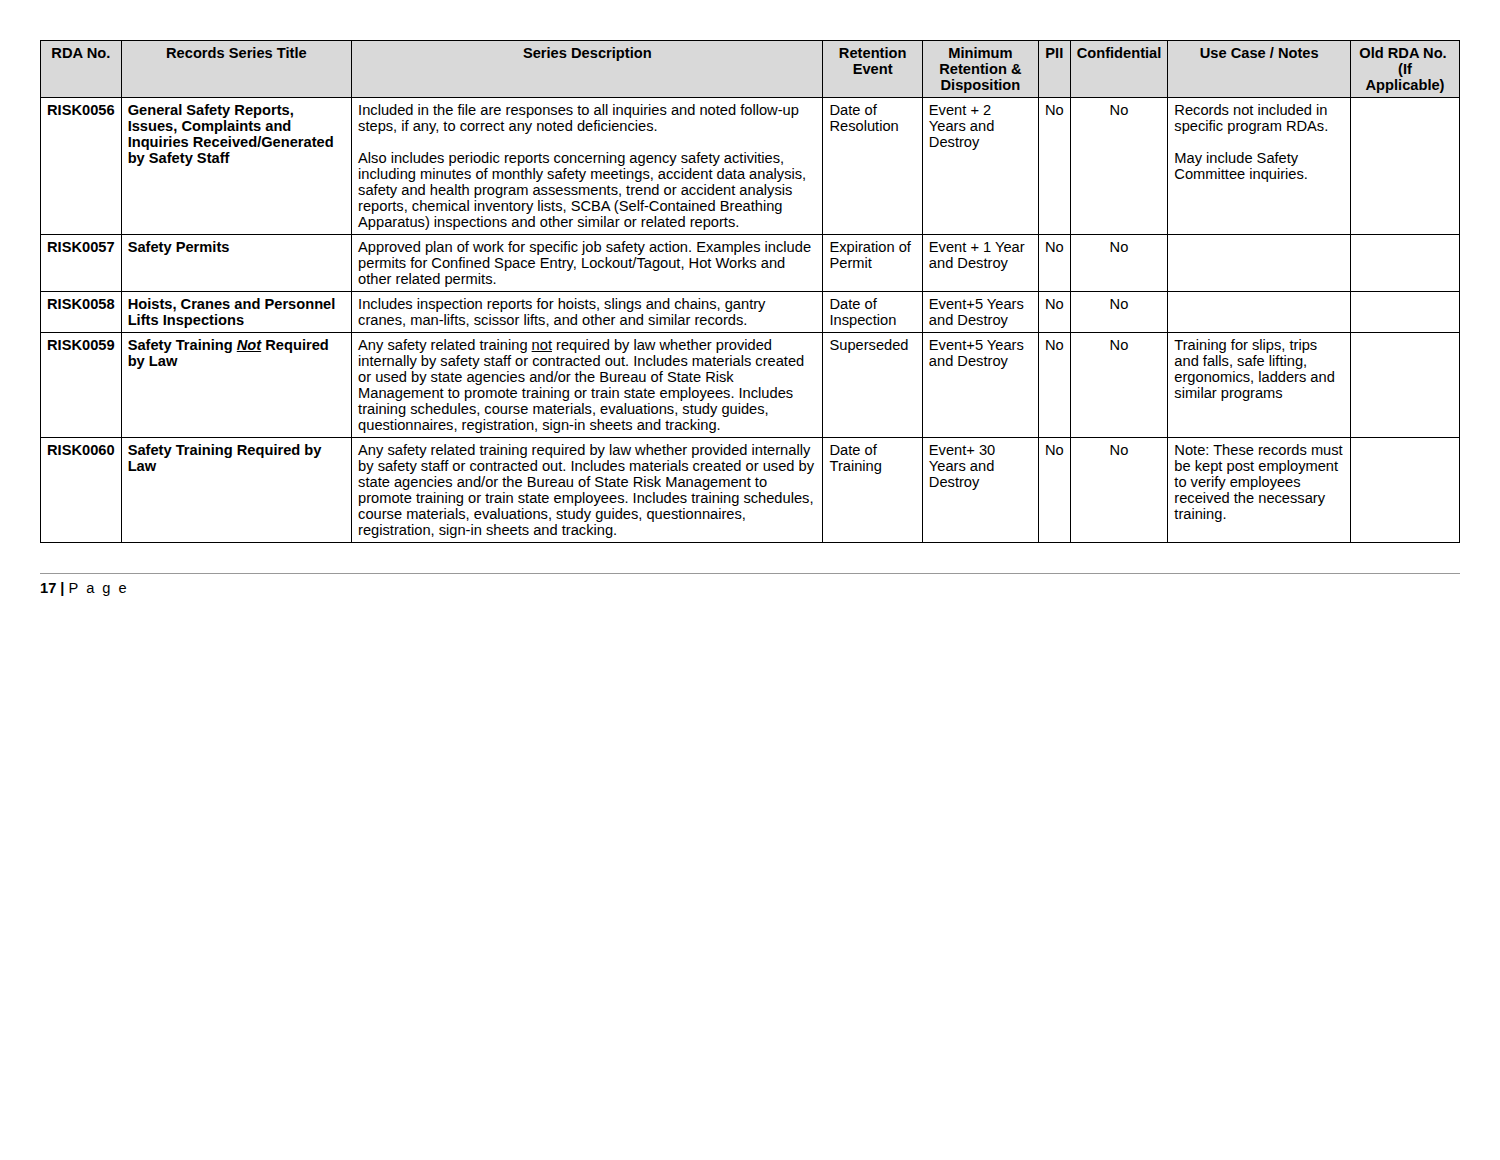| RDA No. | Records Series Title | Series Description | Retention Event | Minimum Retention & Disposition | PII | Confidential | Use Case / Notes | Old RDA No. (If Applicable) |
| --- | --- | --- | --- | --- | --- | --- | --- | --- |
| RISK0056 | General Safety Reports, Issues, Complaints and Inquiries Received/Generated by Safety Staff | Included in the file are responses to all inquiries and noted follow-up steps, if any, to correct any noted deficiencies. Also includes periodic reports concerning agency safety activities, including minutes of monthly safety meetings, accident data analysis, safety and health program assessments, trend or accident analysis reports, chemical inventory lists, SCBA (Self-Contained Breathing Apparatus) inspections and other similar or related reports. | Date of Resolution | Event + 2 Years and Destroy | No | No | Records not included in specific program RDAs. May include Safety Committee inquiries. | |
| RISK0057 | Safety Permits | Approved plan of work for specific job safety action. Examples include permits for Confined Space Entry, Lockout/Tagout, Hot Works and other related permits. | Expiration of Permit | Event + 1 Year and Destroy | No | No | | |
| RISK0058 | Hoists, Cranes and Personnel Lifts Inspections | Includes inspection reports for hoists, slings and chains, gantry cranes, man-lifts, scissor lifts, and other and similar records. | Date of Inspection | Event+5 Years and Destroy | No | No | | |
| RISK0059 | Safety Training Not Required by Law | Any safety related training not required by law whether provided internally by safety staff or contracted out. Includes materials created or used by state agencies and/or the Bureau of State Risk Management to promote training or train state employees. Includes training schedules, course materials, evaluations, study guides, questionnaires, registration, sign-in sheets and tracking. | Superseded | Event+5 Years and Destroy | No | No | Training for slips, trips and falls, safe lifting, ergonomics, ladders and similar programs | |
| RISK0060 | Safety Training Required by Law | Any safety related training required by law whether provided internally by safety staff or contracted out. Includes materials created or used by state agencies and/or the Bureau of State Risk Management to promote training or train state employees. Includes training schedules, course materials, evaluations, study guides, questionnaires, registration, sign-in sheets and tracking. | Date of Training | Event+ 30 Years and Destroy | No | No | Note: These records must be kept post employment to verify employees received the necessary training. | |
17 | P a g e